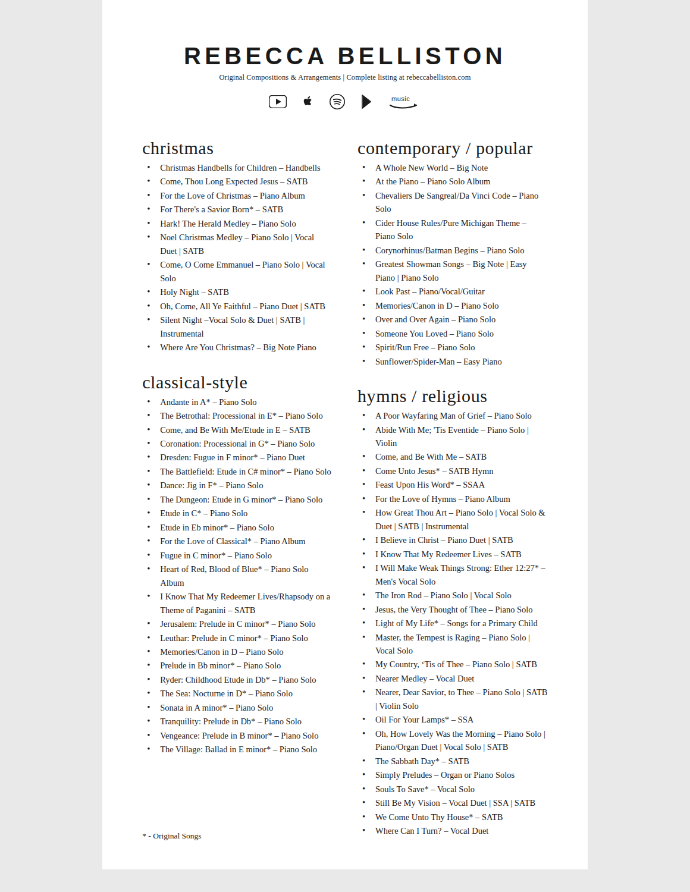Rebecca Belliston
Original Compositions & Arrangements | Complete listing at rebeccabelliston.com
music
christmas
Christmas Handbells for Children – Handbells
Come, Thou Long Expected Jesus – SATB
For the Love of Christmas – Piano Album
For There's a Savior Born* – SATB
Hark! The Herald Medley – Piano Solo
Noel Christmas Medley – Piano Solo | Vocal Duet | SATB
Come, O Come Emmanuel – Piano Solo | Vocal Solo
Holy Night – SATB
Oh, Come, All Ye Faithful – Piano Duet | SATB
Silent Night –Vocal Solo & Duet | SATB | Instrumental
Where Are You Christmas? – Big Note Piano
classical-style
Andante in A* – Piano Solo
The Betrothal: Processional in E* – Piano Solo
Come, and Be With Me/Etude in E – SATB
Coronation: Processional in G* – Piano Solo
Dresden: Fugue in F minor* – Piano Duet
The Battlefield: Etude in C# minor* – Piano Solo
Dance: Jig in F* – Piano Solo
The Dungeon: Etude in G minor* – Piano Solo
Etude in C* – Piano Solo
Etude in Eb minor* – Piano Solo
For the Love of Classical* – Piano Album
Fugue in C minor* – Piano Solo
Heart of Red, Blood of Blue* – Piano Solo Album
I Know That My Redeemer Lives/Rhapsody on a Theme of Paganini – SATB
Jerusalem: Prelude in C minor* – Piano Solo
Leuthar: Prelude in C minor* – Piano Solo
Memories/Canon in D – Piano Solo
Prelude in Bb minor* – Piano Solo
Ryder: Childhood Etude in Db* – Piano Solo
The Sea: Nocturne in D* – Piano Solo
Sonata in A minor* – Piano Solo
Tranquility: Prelude in Db* – Piano Solo
Vengeance: Prelude in B minor* – Piano Solo
The Village: Ballad in E minor* – Piano Solo
contemporary / popular
A Whole New World – Big Note
At the Piano – Piano Solo Album
Chevaliers De Sangreal/Da Vinci Code – Piano Solo
Cider House Rules/Pure Michigan Theme – Piano Solo
Corynorhinus/Batman Begins – Piano Solo
Greatest Showman Songs – Big Note | Easy Piano | Piano Solo
Look Past – Piano/Vocal/Guitar
Memories/Canon in D – Piano Solo
Over and Over Again – Piano Solo
Someone You Loved – Piano Solo
Spirit/Run Free – Piano Solo
Sunflower/Spider-Man – Easy Piano
hymns / religious
A Poor Wayfaring Man of Grief – Piano Solo
Abide With Me; 'Tis Eventide – Piano Solo | Violin
Come, and Be With Me – SATB
Come Unto Jesus* – SATB Hymn
Feast Upon His Word* – SSAA
For the Love of Hymns – Piano Album
How Great Thou Art – Piano Solo | Vocal Solo & Duet | SATB | Instrumental
I Believe in Christ – Piano Duet | SATB
I Know That My Redeemer Lives – SATB
I Will Make Weak Things Strong: Ether 12:27* – Men's Vocal Solo
The Iron Rod – Piano Solo | Vocal Solo
Jesus, the Very Thought of Thee – Piano Solo
Light of My Life* – Songs for a Primary Child
Master, the Tempest is Raging – Piano Solo | Vocal Solo
My Country, ‘Tis of Thee – Piano Solo | SATB
Nearer Medley – Vocal Duet
Nearer, Dear Savior, to Thee – Piano Solo | SATB | Violin Solo
Oil For Your Lamps* – SSA
Oh, How Lovely Was the Morning – Piano Solo | Piano/Organ Duet | Vocal Solo | SATB
The Sabbath Day* – SATB
Simply Preludes – Organ or Piano Solos
Souls To Save* – Vocal Solo
Still Be My Vision – Vocal Duet | SSA | SATB
We Come Unto Thy House* – SATB
Where Can I Turn? – Vocal Duet
* - Original Songs